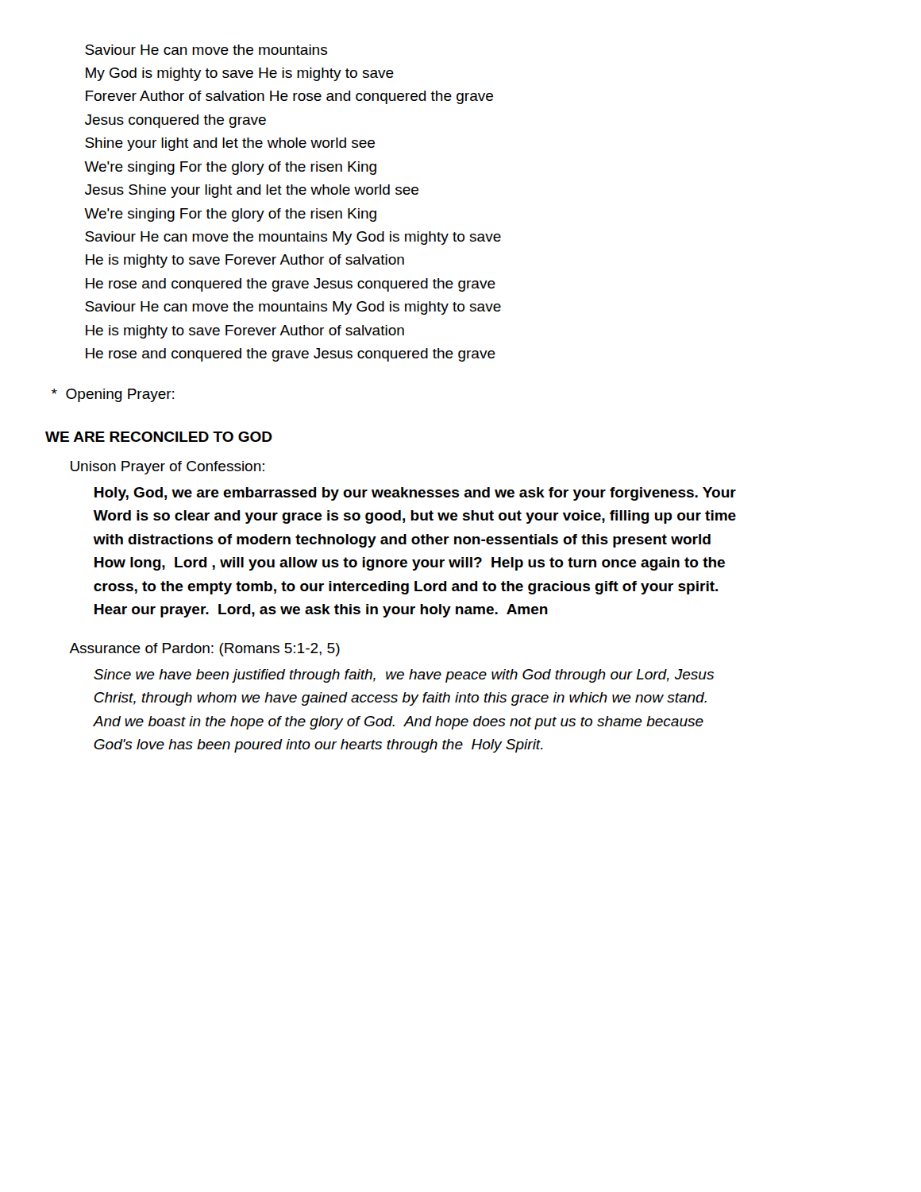Saviour He can move the mountains
My God is mighty to save He is mighty to save
Forever Author of salvation He rose and conquered the grave
Jesus conquered the grave
Shine your light and let the whole world see
We're singing For the glory of the risen King
Jesus Shine your light and let the whole world see
We're singing For the glory of the risen King
Saviour He can move the mountains My God is mighty to save
He is mighty to save Forever Author of salvation
He rose and conquered the grave Jesus conquered the grave
Saviour He can move the mountains My God is mighty to save
He is mighty to save Forever Author of salvation
He rose and conquered the grave Jesus conquered the grave
* Opening Prayer:
We Are Reconciled to God
Unison Prayer of Confession:
Holy, God, we are embarrassed by our weaknesses and we ask for your forgiveness. Your Word is so clear and your grace is so good, but we shut out your voice, filling up our time with distractions of modern technology and other non-essentials of this present world How long, Lord , will you allow us to ignore your will? Help us to turn once again to the cross, to the empty tomb, to our interceding Lord and to the gracious gift of your spirit. Hear our prayer. Lord, as we ask this in your holy name. Amen
Assurance of Pardon: (Romans 5:1-2, 5)
Since we have been justified through faith, we have peace with God through our Lord, Jesus Christ, through whom we have gained access by faith into this grace in which we now stand. And we boast in the hope of the glory of God. And hope does not put us to shame because God's love has been poured into our hearts through the Holy Spirit.